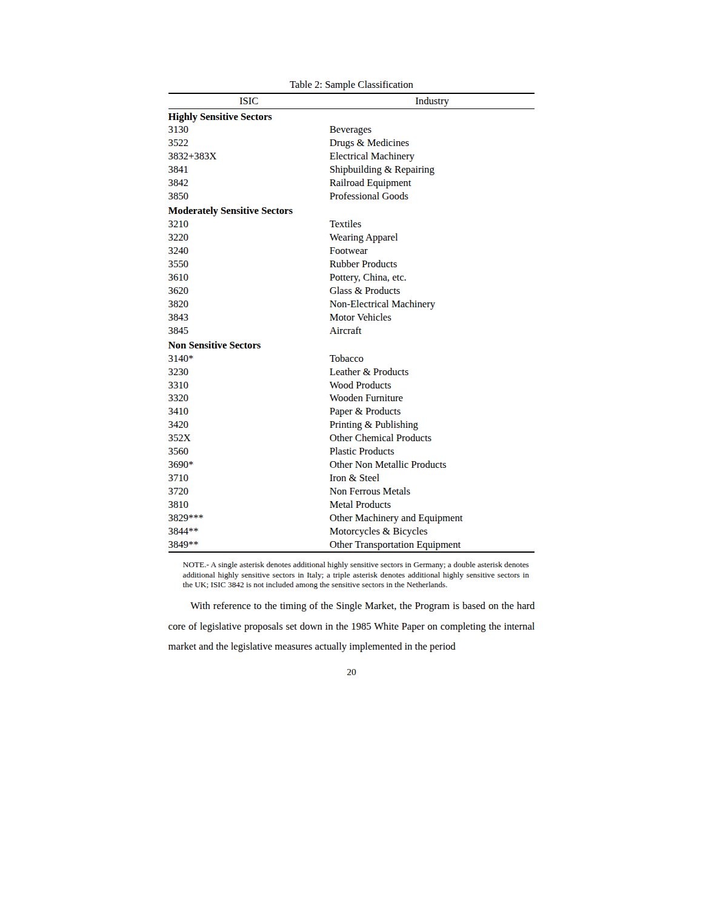Table 2: Sample Classification
| ISIC | Industry |
| Highly Sensitive Sectors |
| 3130 | Beverages |
| 3522 | Drugs & Medicines |
| 3832+383X | Electrical Machinery |
| 3841 | Shipbuilding & Repairing |
| 3842 | Railroad Equipment |
| 3850 | Professional Goods |
| Moderately Sensitive Sectors |
| 3210 | Textiles |
| 3220 | Wearing Apparel |
| 3240 | Footwear |
| 3550 | Rubber Products |
| 3610 | Pottery, China, etc. |
| 3620 | Glass & Products |
| 3820 | Non-Electrical Machinery |
| 3843 | Motor Vehicles |
| 3845 | Aircraft |
| Non Sensitive Sectors |
| 3140* | Tobacco |
| 3230 | Leather & Products |
| 3310 | Wood Products |
| 3320 | Wooden Furniture |
| 3410 | Paper & Products |
| 3420 | Printing & Publishing |
| 352X | Other Chemical Products |
| 3560 | Plastic Products |
| 3690* | Other Non Metallic Products |
| 3710 | Iron & Steel |
| 3720 | Non Ferrous Metals |
| 3810 | Metal Products |
| 3829*** | Other Machinery and Equipment |
| 3844** | Motorcycles & Bicycles |
| 3849** | Other Transportation Equipment |
NOTE.- A single asterisk denotes additional highly sensitive sectors in Germany; a double asterisk denotes additional highly sensitive sectors in Italy; a triple asterisk denotes additional highly sensitive sectors in the UK; ISIC 3842 is not included among the sensitive sectors in the Netherlands.
With reference to the timing of the Single Market, the Program is based on the hard core of legislative proposals set down in the 1985 White Paper on completing the internal market and the legislative measures actually implemented in the period
20